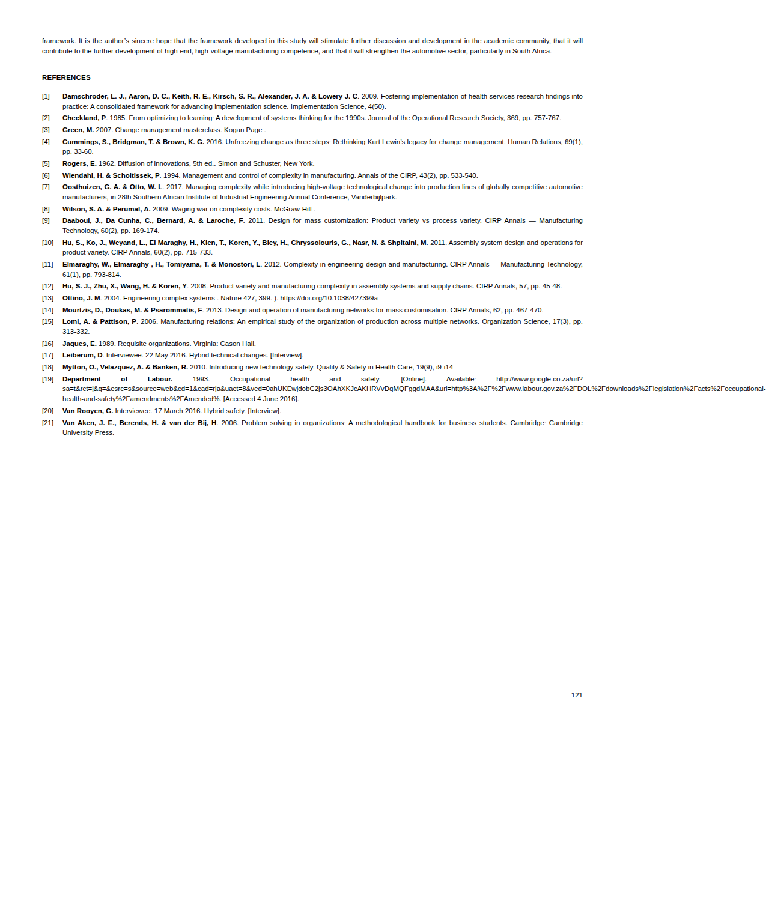framework. It is the author’s sincere hope that the framework developed in this study will stimulate further discussion and development in the academic community, that it will contribute to the further development of high-end, high-voltage manufacturing competence, and that it will strengthen the automotive sector, particularly in South Africa.
REFERENCES
[1] Damschroder, L. J., Aaron, D. C., Keith, R. E., Kirsch, S. R., Alexander, J. A. & Lowery J. C. 2009. Fostering implementation of health services research findings into practice: A consolidated framework for advancing implementation science. Implementation Science, 4(50).
[2] Checkland, P. 1985. From optimizing to learning: A development of systems thinking for the 1990s. Journal of the Operational Research Society, 369, pp. 757-767.
[3] Green, M. 2007. Change management masterclass. Kogan Page .
[4] Cummings, S., Bridgman, T. & Brown, K. G. 2016. Unfreezing change as three steps: Rethinking Kurt Lewin’s legacy for change management. Human Relations, 69(1), pp. 33-60.
[5] Rogers, E. 1962. Diffusion of innovations, 5th ed.. Simon and Schuster, New York.
[6] Wiendahl, H. & Scholtissek, P. 1994. Management and control of complexity in manufacturing. Annals of the CIRP, 43(2), pp. 533-540.
[7] Oosthuizen, G. A. & Otto, W. L. 2017. Managing complexity while introducing high-voltage technological change into production lines of globally competitive automotive manufacturers, in 28th Southern African Institute of Industrial Engineering Annual Conference, Vanderbijlpark.
[8] Wilson, S. A. & Perumal, A. 2009. Waging war on complexity costs. McGraw-Hill .
[9] Daaboul, J., Da Cunha, C., Bernard, A. & Laroche, F. 2011. Design for mass customization: Product variety vs process variety. CIRP Annals — Manufacturing Technology, 60(2), pp. 169-174.
[10] Hu, S., Ko, J., Weyand, L., El Maraghy, H., Kien, T., Koren, Y., Bley, H., Chryssolouris, G., Nasr, N. & Shpitalni, M. 2011. Assembly system design and operations for product variety. CIRP Annals, 60(2), pp. 715-733.
[11] Elmaraghy, W., Elmaraghy , H., Tomiyama, T. & Monostori, L. 2012. Complexity in engineering design and manufacturing. CIRP Annals — Manufacturing Technology, 61(1), pp. 793-814.
[12] Hu, S. J., Zhu, X., Wang, H. & Koren, Y. 2008. Product variety and manufacturing complexity in assembly systems and supply chains. CIRP Annals, 57, pp. 45-48.
[13] Ottino, J. M. 2004. Engineering complex systems . Nature 427, 399. ). https://doi.org/10.1038/427399a
[14] Mourtzis, D., Doukas, M. & Psarommatis, F. 2013. Design and operation of manufacturing networks for mass customisation. CIRP Annals, 62, pp. 467-470.
[15] Lomi, A. & Pattison, P. 2006. Manufacturing relations: An empirical study of the organization of production across multiple networks. Organization Science, 17(3), pp. 313-332.
[16] Jaques, E. 1989. Requisite organizations. Virginia: Cason Hall.
[17] Leiberum, D. Interviewee. 22 May 2016. Hybrid technical changes. [Interview].
[18] Mytton, O., Velazquez, A. & Banken, R. 2010. Introducing new technology safely. Quality & Safety in Health Care, 19(9), i9-i14
[19] Department of Labour. 1993. Occupational health and safety. [Online]. Available: http://www.google.co.za/url?sa=t&rct=j&q=&esrc=s&source=web&cd=1&cad=rja&uact=8&ved=0ahUKEwjdobC2js3OAhXKJcAKHRVvDqMQFggdMAA&url=http%3A%2F%2Fwww.labour.gov.za%2FDOL%2Fdownloads%2Flegislation%2Facts%2Foccupational-health-and-safety%2Famendments%2FAmended%. [Accessed 4 June 2016].
[20] Van Rooyen, G. Interviewee. 17 March 2016. Hybrid safety. [Interview].
[21] Van Aken, J. E., Berends, H. & van der Bij, H. 2006. Problem solving in organizations: A methodological handbook for business students. Cambridge: Cambridge University Press.
121